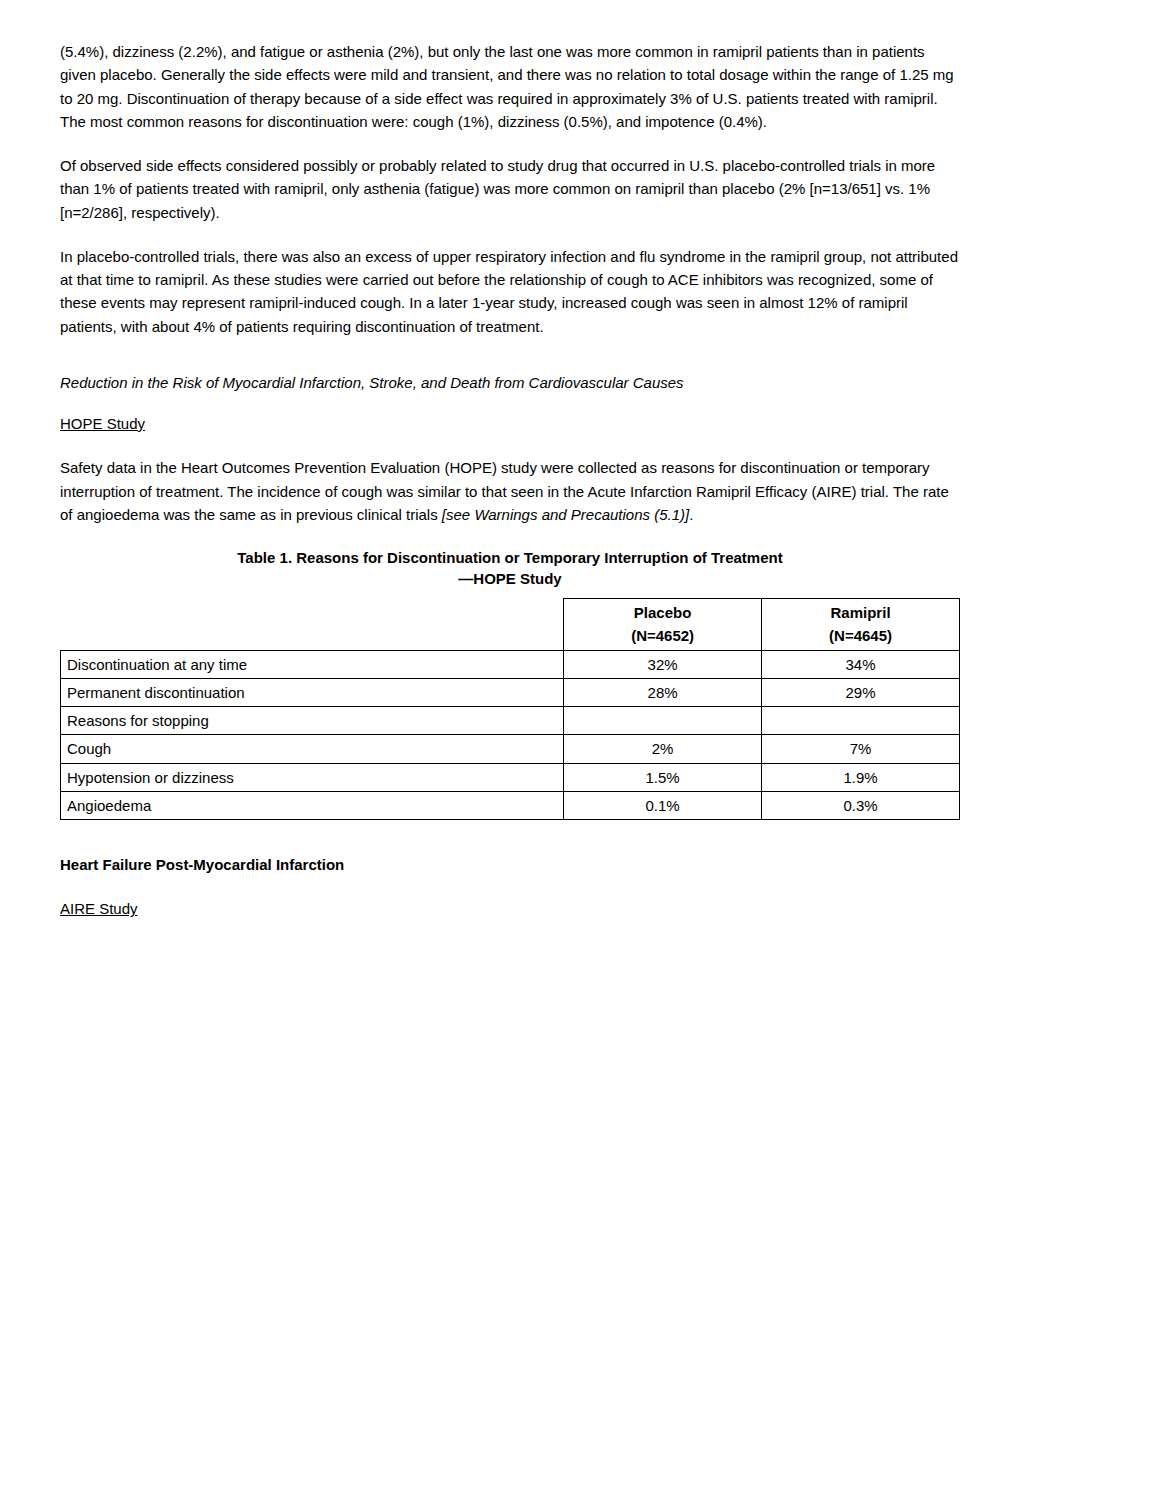(5.4%), dizziness (2.2%), and fatigue or asthenia (2%), but only the last one was more common in ramipril patients than in patients given placebo. Generally the side effects were mild and transient, and there was no relation to total dosage within the range of 1.25 mg to 20 mg. Discontinuation of therapy because of a side effect was required in approximately 3% of U.S. patients treated with ramipril. The most common reasons for discontinuation were: cough (1%), dizziness (0.5%), and impotence (0.4%).
Of observed side effects considered possibly or probably related to study drug that occurred in U.S. placebo-controlled trials in more than 1% of patients treated with ramipril, only asthenia (fatigue) was more common on ramipril than placebo (2% [n=13/651] vs. 1% [n=2/286], respectively).
In placebo-controlled trials, there was also an excess of upper respiratory infection and flu syndrome in the ramipril group, not attributed at that time to ramipril. As these studies were carried out before the relationship of cough to ACE inhibitors was recognized, some of these events may represent ramipril-induced cough. In a later 1-year study, increased cough was seen in almost 12% of ramipril patients, with about 4% of patients requiring discontinuation of treatment.
Reduction in the Risk of Myocardial Infarction, Stroke, and Death from Cardiovascular Causes
HOPE Study
Safety data in the Heart Outcomes Prevention Evaluation (HOPE) study were collected as reasons for discontinuation or temporary interruption of treatment. The incidence of cough was similar to that seen in the Acute Infarction Ramipril Efficacy (AIRE) trial. The rate of angioedema was the same as in previous clinical trials [see Warnings and Precautions (5.1)].
Table 1. Reasons for Discontinuation or Temporary Interruption of Treatment —HOPE Study
| | Placebo (N=4652) | Ramipril (N=4645) |
| --- | --- | --- |
| Discontinuation at any time | 32% | 34% |
| Permanent discontinuation | 28% | 29% |
| Reasons for stopping | | |
| Cough | 2% | 7% |
| Hypotension or dizziness | 1.5% | 1.9% |
| Angioedema | 0.1% | 0.3% |
Heart Failure Post-Myocardial Infarction
AIRE Study